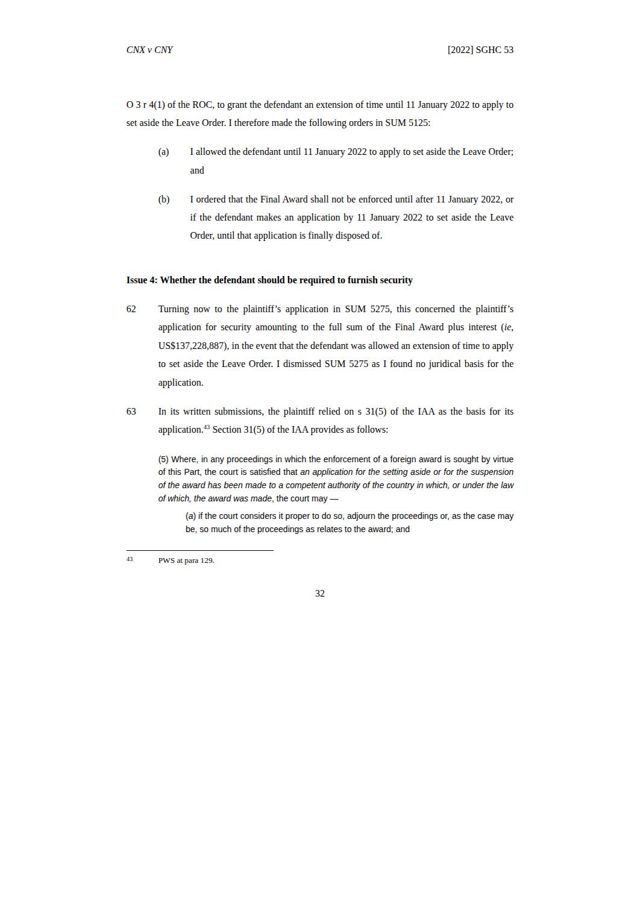CNX v CNY
[2022] SGHC 53
O 3 r 4(1) of the ROC, to grant the defendant an extension of time until 11 January 2022 to apply to set aside the Leave Order. I therefore made the following orders in SUM 5125:
(a)
I allowed the defendant until 11 January 2022 to apply to set aside the Leave Order; and
(b)
I ordered that the Final Award shall not be enforced until after 11 January 2022, or if the defendant makes an application by 11 January 2022 to set aside the Leave Order, until that application is finally disposed of.
Issue 4: Whether the defendant should be required to furnish security
62
Turning now to the plaintiff’s application in SUM 5275, this concerned the plaintiff’s application for security amounting to the full sum of the Final Award plus interest (ie, US$137,228,887), in the event that the defendant was allowed an extension of time to apply to set aside the Leave Order. I dismissed SUM 5275 as I found no juridical basis for the application.
63
In its written submissions, the plaintiff relied on s 31(5) of the IAA as the basis for its application.43 Section 31(5) of the IAA provides as follows:
(5) Where, in any proceedings in which the enforcement of a foreign award is sought by virtue of this Part, the court is satisfied that an application for the setting aside or for the suspension of the award has been made to a competent authority of the country in which, or under the law of which, the award was made, the court may —
(a) if the court considers it proper to do so, adjourn the proceedings or, as the case may be, so much of the proceedings as relates to the award; and
43
PWS at para 129.
32